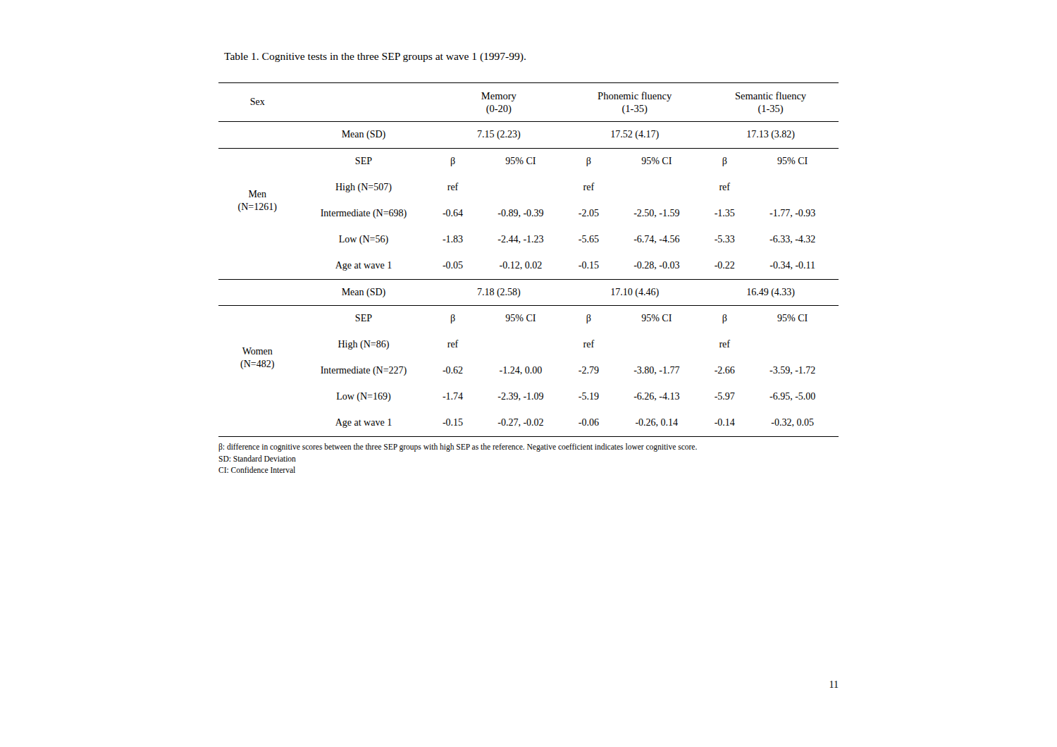Table 1. Cognitive tests in the three SEP groups at wave 1 (1997-99).
| Sex | | Memory (0-20) | Phonemic fluency (1-35) | Semantic fluency (1-35) |
| | Mean (SD) | 7.15 (2.23) | 17.52 (4.17) | 17.13 (3.82) |
| Men (N=1261) | SEP | β | 95% CI | β | 95% CI | β | 95% CI |
| High (N=507) | ref | | ref | | ref | |
| Intermediate (N=698) | -0.64 | -0.89, -0.39 | -2.05 | -2.50, -1.59 | -1.35 | -1.77, -0.93 |
| Low (N=56) | -1.83 | -2.44, -1.23 | -5.65 | -6.74, -4.56 | -5.33 | -6.33, -4.32 |
| | Age at wave 1 | -0.05 | -0.12, 0.02 | -0.15 | -0.28, -0.03 | -0.22 | -0.34, -0.11 |
| | Mean (SD) | 7.18 (2.58) | 17.10 (4.46) | 16.49 (4.33) |
| Women (N=482) | SEP | β | 95% CI | β | 95% CI | β | 95% CI |
| High (N=86) | ref | | ref | | ref | |
| Intermediate (N=227) | -0.62 | -1.24, 0.00 | -2.79 | -3.80, -1.77 | -2.66 | -3.59, -1.72 |
| Low (N=169) | -1.74 | -2.39, -1.09 | -5.19 | -6.26, -4.13 | -5.97 | -6.95, -5.00 |
| | Age at wave 1 | -0.15 | -0.27, -0.02 | -0.06 | -0.26, 0.14 | -0.14 | -0.32, 0.05 |
β: difference in cognitive scores between the three SEP groups with high SEP as the reference. Negative coefficient indicates lower cognitive score.
SD: Standard Deviation
CI: Confidence Interval
11